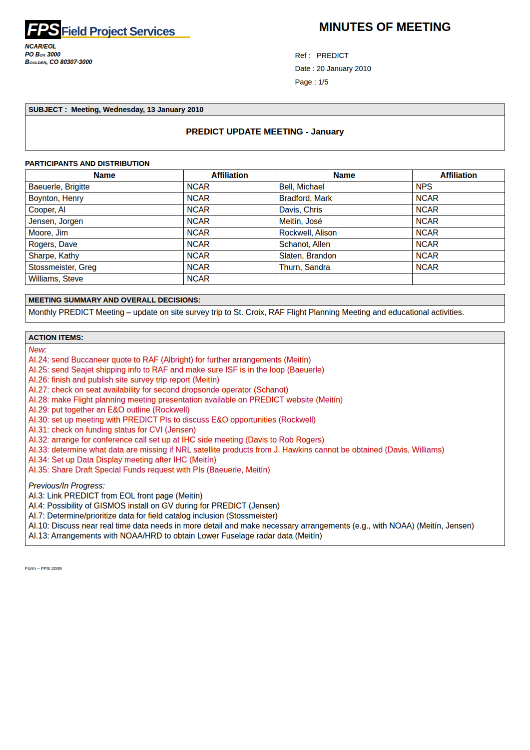FPS Field Project Services
NCAR/EOL
PO Box 3000
Boulder, CO 80307-3000
MINUTES OF MEETING
Ref : PREDICT
Date : 20 January 2010
Page : 1/5
SUBJECT : Meeting, Wednesday, 13 January 2010
PREDICT UPDATE MEETING - January
PARTICIPANTS AND DISTRIBUTION
| Name | Affiliation | Name | Affiliation |
| --- | --- | --- | --- |
| Baeuerle, Brigitte | NCAR | Bell, Michael | NPS |
| Boynton, Henry | NCAR | Bradford, Mark | NCAR |
| Cooper, Al | NCAR | Davis, Chris | NCAR |
| Jensen, Jorgen | NCAR | Meitín, José | NCAR |
| Moore, Jim | NCAR | Rockwell, Alison | NCAR |
| Rogers, Dave | NCAR | Schanot, Allen | NCAR |
| Sharpe, Kathy | NCAR | Slaten, Brandon | NCAR |
| Stossmeister, Greg | NCAR | Thurn, Sandra | NCAR |
| Williams, Steve | NCAR | | |
MEETING SUMMARY AND OVERALL DECISIONS:
Monthly PREDICT Meeting – update on site survey trip to St. Croix, RAF Flight Planning Meeting and educational activities.
ACTION ITEMS:
New:
AI.24: send Buccaneer quote to RAF (Albright) for further arrangements (Meitín)
AI.25: send Seajet shipping info to RAF and make sure ISF is in the loop (Baeuerle)
AI.26: finish and publish site survey trip report (Meitín)
AI.27: check on seat availability for second dropsonde operator (Schanot)
AI.28: make Flight planning meeting presentation available on PREDICT website (Meitín)
AI.29: put together an E&O outline (Rockwell)
AI.30: set up meeting with PREDICT PIs to discuss E&O opportunities (Rockwell)
AI.31: check on funding status for CVI (Jensen)
AI.32: arrange for conference call set up at IHC side meeting (Davis to Rob Rogers)
AI.33: determine what data are missing if NRL satellite products from J. Hawkins cannot be obtained (Davis, Williams)
AI.34: Set up Data Display meeting after IHC (Meitín)
AI.35: Share Draft Special Funds request with PIs (Baeuerle, Meitín)
Previous/In Progress:
AI.3: Link PREDICT from EOL front page (Meitín)
AI.4: Possibility of GISMOS install on GV during for PREDICT (Jensen)
AI.7: Determine/prioritize data for field catalog inclusion (Stossmeister)
AI.10: Discuss near real time data needs in more detail and make necessary arrangements (e.g., with NOAA) (Meitín, Jensen)
AI.13: Arrangements with NOAA/HRD to obtain Lower Fuselage radar data (Meitín)
Form – FPS 2009